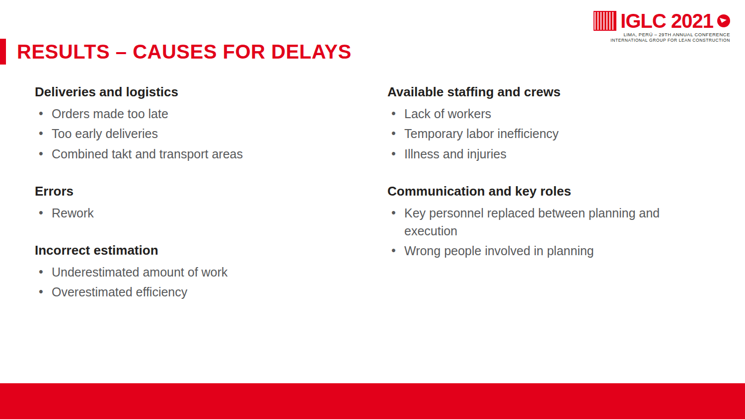IGLC 2021
LIMA, PERÚ – 29TH ANNUAL CONFERENCE
INTERNATIONAL GROUP FOR LEAN CONSTRUCTION
Results – Causes for Delays
Deliveries and logistics
Orders made too late
Too early deliveries
Combined takt and transport areas
Errors
Rework
Incorrect estimation
Underestimated amount of work
Overestimated efficiency
Available staffing and crews
Lack of workers
Temporary labor inefficiency
Illness and injuries
Communication and key roles
Key personnel replaced between planning and execution
Wrong people involved in planning